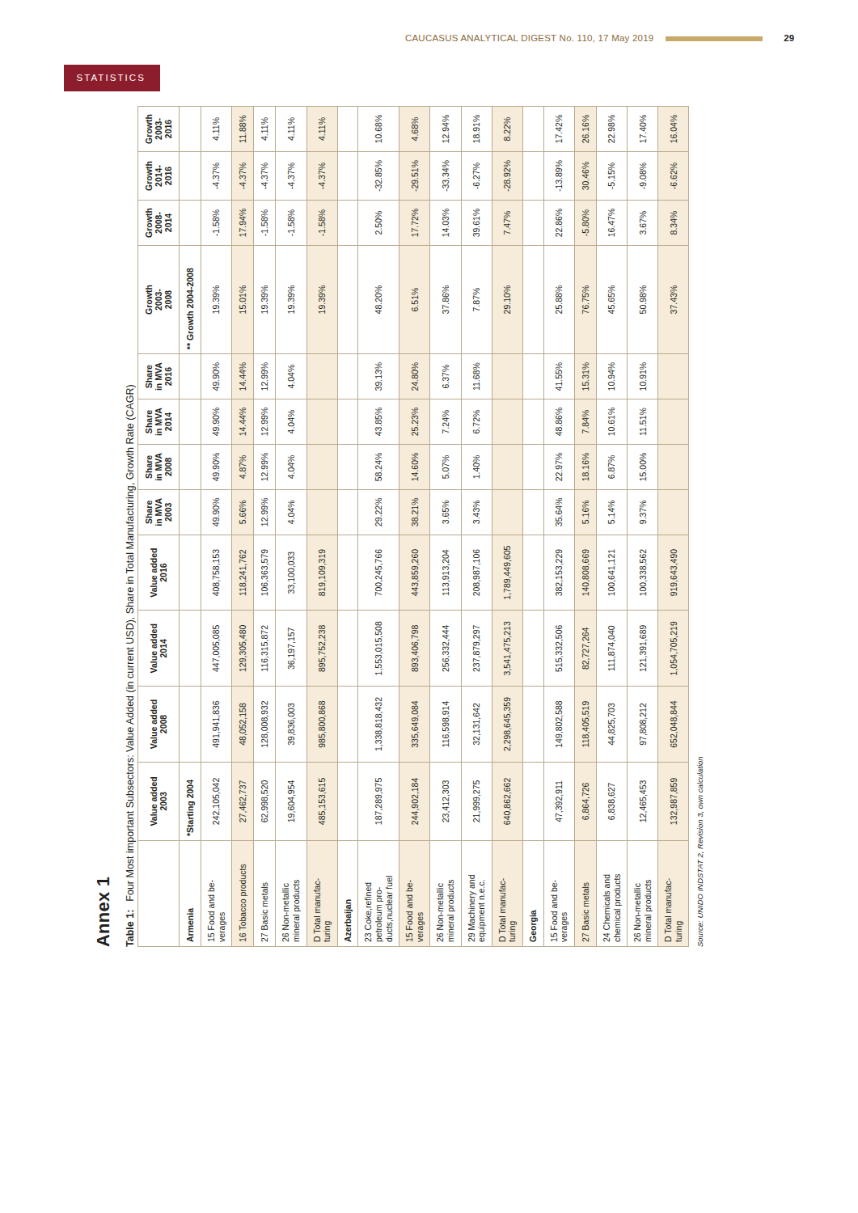CAUCASUS ANALYTICAL DIGEST No. 110, 17 May 2019 29
STATISTICS
Annex 1
Table 1: Four Most important Subsectors: Value Added (in current USD), Share in Total Manufacturing, Growth Rate (CAGR)
| | Value added 2003 | Value added 2008 | Value added 2014 | Value added 2016 | Share in MVA 2003 | Share in MVA 2008 | Share in MVA 2014 | Share in MVA 2016 | Growth 2003- 2008 | Growth 2008- 2014 | Growth 2014- 2016 | Growth 2003- 2016 |
| --- | --- | --- | --- | --- | --- | --- | --- | --- | --- | --- | --- | --- |
| Armenia | *Starting 2004 | | | | | | | | ** Growth 2004-2008 | | | |
| 15 Food and be- verages | 242,105,042 | 491,941,836 | 447,005,085 | 408,758,153 | 49.90% | 49.90% | 49.90% | 49.90% | 19.39% | -1.58% | -4.37% | 4.11% |
| 16 Tobacco products | 27,462,737 | 48,052,158 | 129,305,480 | 118,241,762 | 5.66% | 4.87% | 14.44% | 14.44% | 15.01% | 17.94% | -4.37% | 11.88% |
| 27 Basic metals | 62,998,520 | 128,008,932 | 116,315,872 | 106,363,579 | 12.99% | 12.99% | 12.99% | 12.99% | 19.39% | -1.58% | -4.37% | 4.11% |
| 26 Non-metallic mineral products | 19,604,954 | 39,836,003 | 36,197,157 | 33,100,033 | 4.04% | 4.04% | 4.04% | 4.04% | 19.39% | -1.58% | -4.37% | 4.11% |
| D Total manufac- turing | 485,153,615 | 985,800,868 | 895,752,238 | 819,109,319 | | | | | 19.39% | -1.58% | -4.37% | 4.11% |
| Azerbaijan | | | | | | | | | | | | |
| 23 Coke,refined petroleum pro- ducts,nuclear fuel | 187,289,975 | 1,338,818,432 | 1,553,015,508 | 700,245,766 | 29.22% | 58.24% | 43.85% | 39.13% | 48.20% | 2.50% | -32.85% | 10.68% |
| 15 Food and be- verages | 244,902,184 | 335,649,084 | 893,406,798 | 443,859,260 | 38.21% | 14.60% | 25.23% | 24.80% | 6.51% | 17.72% | -29.51% | 4.68% |
| 26 Non-metallic mineral products | 23,412,303 | 116,598,914 | 256,332,444 | 113,913,204 | 3.65% | 5.07% | 7.24% | 6.37% | 37.86% | 14.03% | -33.34% | 12.94% |
| 29 Machinery and equipment n.e.c. | 21,999,275 | 32,131,642 | 237,879,297 | 208,987,106 | 3.43% | 1.40% | 6.72% | 11.68% | 7.87% | 39.61% | -6.27% | 18.91% |
| D Total manufac- turing | 640,862,662 | 2,298,645,359 | 3,541,475,213 | 1,789,449,605 | | | | | 29.10% | 7.47% | -28.92% | 8.22% |
| Georgia | | | | | | | | | | | | |
| 15 Food and be- verages | 47,392,911 | 149,802,588 | 515,332,506 | 382,153,229 | 35.64% | 22.97% | 48.86% | 41.55% | 25.88% | 22.86% | -13.89% | 17.42% |
| 27 Basic metals | 6,864,726 | 118,405,519 | 82,727,264 | 140,808,669 | 5.16% | 18.16% | 7.84% | 15.31% | 76.75% | -5.80% | 30.46% | 26.16% |
| 24 Chemicals and chemical products | 6,838,627 | 44,825,703 | 111,874,040 | 100,641,121 | 5.14% | 6.87% | 10.61% | 10.94% | 45.65% | 16.47% | -5.15% | 22.98% |
| 26 Non-metallic mineral products | 12,465,453 | 97,808,212 | 121,391,689 | 100,338,562 | 9.37% | 15.00% | 11.51% | 10.91% | 50.98% | 3.67% | -9.08% | 17.40% |
| D Total manufac- turing | 132,987,859 | 652,048,844 | 1,054,705,219 | 919,643,490 | | | | | 37.43% | 8.34% | -6.62% | 16.04% |
Source: UNIDO INDSTAT 2, Revision 3, own calculation